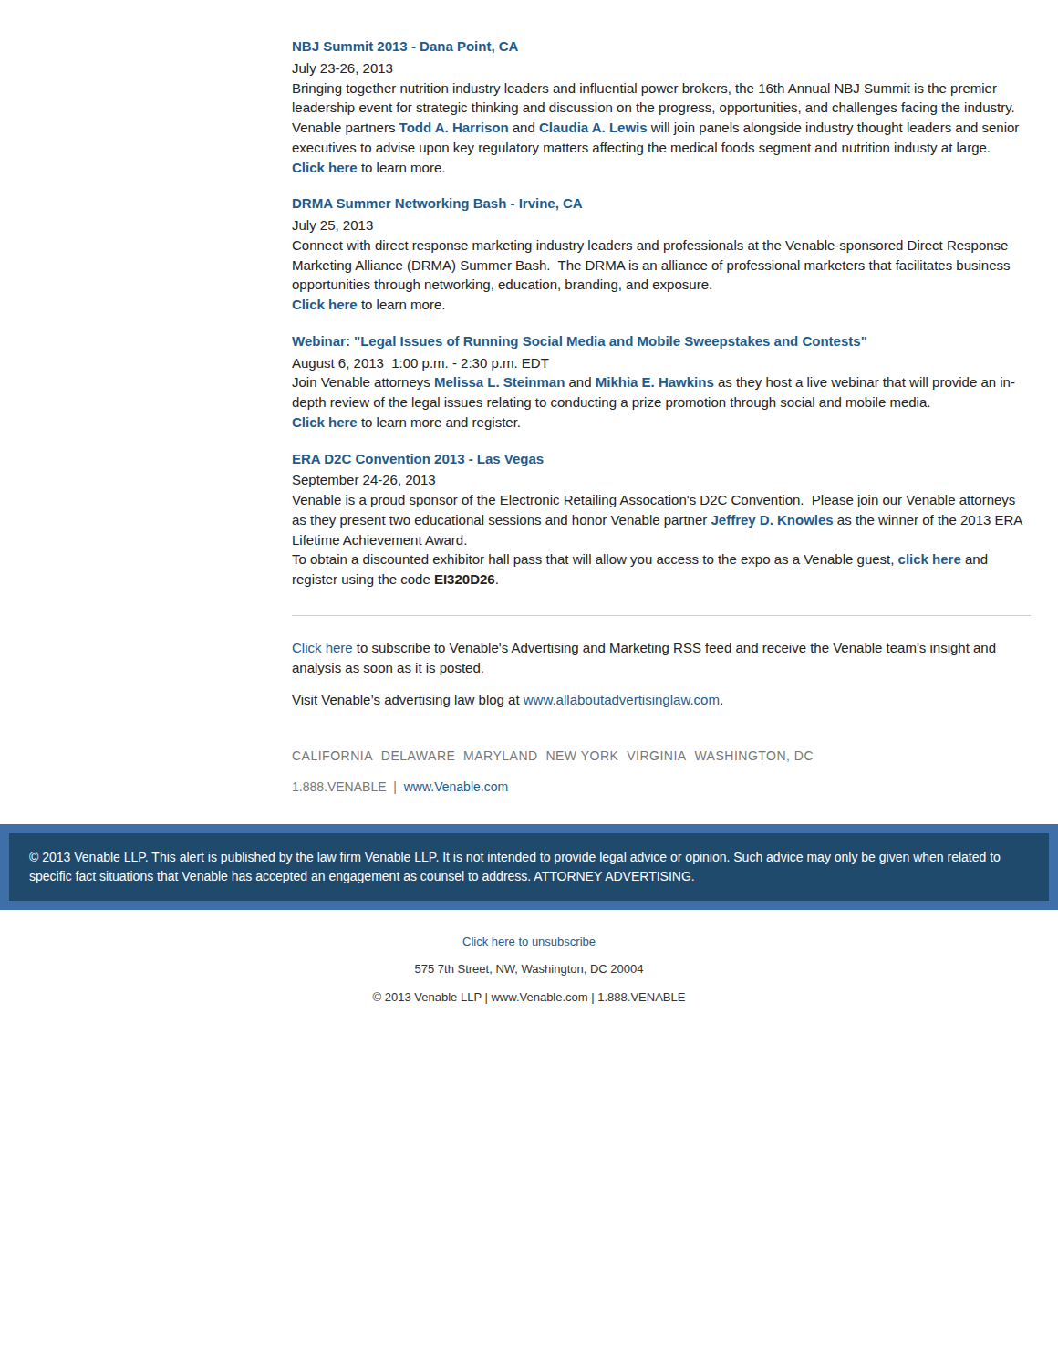NBJ Summit 2013 - Dana Point, CA
July 23-26, 2013
Bringing together nutrition industry leaders and influential power brokers, the 16th Annual NBJ Summit is the premier leadership event for strategic thinking and discussion on the progress, opportunities, and challenges facing the industry. Venable partners Todd A. Harrison and Claudia A. Lewis will join panels alongside industry thought leaders and senior executives to advise upon key regulatory matters affecting the medical foods segment and nutrition industy at large.
Click here to learn more.
DRMA Summer Networking Bash - Irvine, CA
July 25, 2013
Connect with direct response marketing industry leaders and professionals at the Venable-sponsored Direct Response Marketing Alliance (DRMA) Summer Bash. The DRMA is an alliance of professional marketers that facilitates business opportunities through networking, education, branding, and exposure.
Click here to learn more.
Webinar: "Legal Issues of Running Social Media and Mobile Sweepstakes and Contests"
August 6, 2013 1:00 p.m. - 2:30 p.m. EDT
Join Venable attorneys Melissa L. Steinman and Mikhia E. Hawkins as they host a live webinar that will provide an in-depth review of the legal issues relating to conducting a prize promotion through social and mobile media.
Click here to learn more and register.
ERA D2C Convention 2013 - Las Vegas
September 24-26, 2013
Venable is a proud sponsor of the Electronic Retailing Assocation's D2C Convention. Please join our Venable attorneys as they present two educational sessions and honor Venable partner Jeffrey D. Knowles as the winner of the 2013 ERA Lifetime Achievement Award.
To obtain a discounted exhibitor hall pass that will allow you access to the expo as a Venable guest, click here and register using the code EI320D26.
Click here to subscribe to Venable's Advertising and Marketing RSS feed and receive the Venable team's insight and analysis as soon as it is posted.
Visit Venable’s advertising law blog at www.allaboutadvertisinglaw.com.
CALIFORNIA DELAWARE MARYLAND NEW YORK VIRGINIA WASHINGTON, DC
1.888.VENABLE | www.Venable.com
© 2013 Venable LLP. This alert is published by the law firm Venable LLP. It is not intended to provide legal advice or opinion. Such advice may only be given when related to specific fact situations that Venable has accepted an engagement as counsel to address. ATTORNEY ADVERTISING.
Click here to unsubscribe
575 7th Street, NW, Washington, DC 20004
© 2013 Venable LLP | www.Venable.com | 1.888.VENABLE